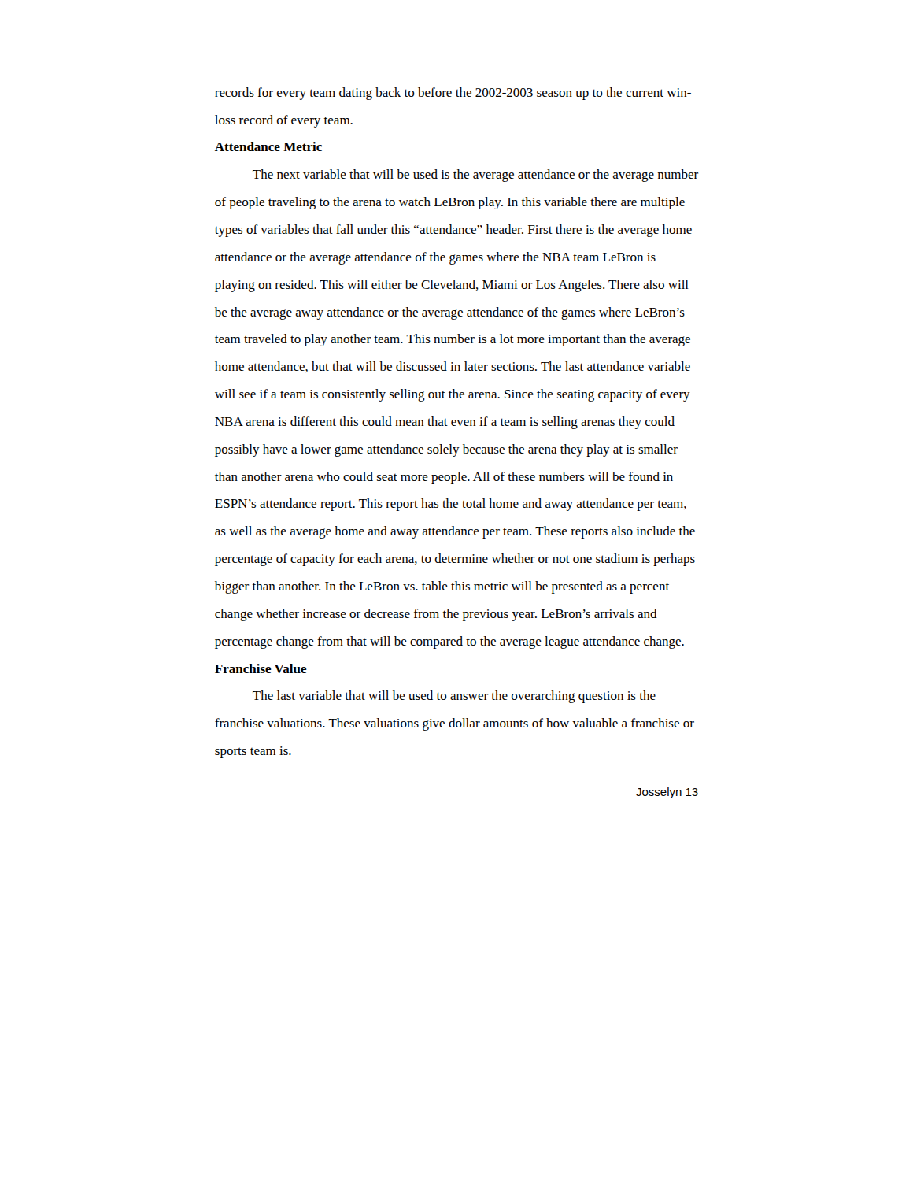records for every team dating back to before the 2002-2003 season up to the current win-loss record of every team.
Attendance Metric
The next variable that will be used is the average attendance or the average number of people traveling to the arena to watch LeBron play. In this variable there are multiple types of variables that fall under this “attendance” header. First there is the average home attendance or the average attendance of the games where the NBA team LeBron is playing on resided. This will either be Cleveland, Miami or Los Angeles. There also will be the average away attendance or the average attendance of the games where LeBron’s team traveled to play another team. This number is a lot more important than the average home attendance, but that will be discussed in later sections. The last attendance variable will see if a team is consistently selling out the arena. Since the seating capacity of every NBA arena is different this could mean that even if a team is selling arenas they could possibly have a lower game attendance solely because the arena they play at is smaller than another arena who could seat more people. All of these numbers will be found in ESPN’s attendance report. This report has the total home and away attendance per team, as well as the average home and away attendance per team. These reports also include the percentage of capacity for each arena, to determine whether or not one stadium is perhaps bigger than another. In the LeBron vs. table this metric will be presented as a percent change whether increase or decrease from the previous year. LeBron’s arrivals and percentage change from that will be compared to the average league attendance change.
Franchise Value
The last variable that will be used to answer the overarching question is the franchise valuations. These valuations give dollar amounts of how valuable a franchise or sports team is.
Josselyn 13